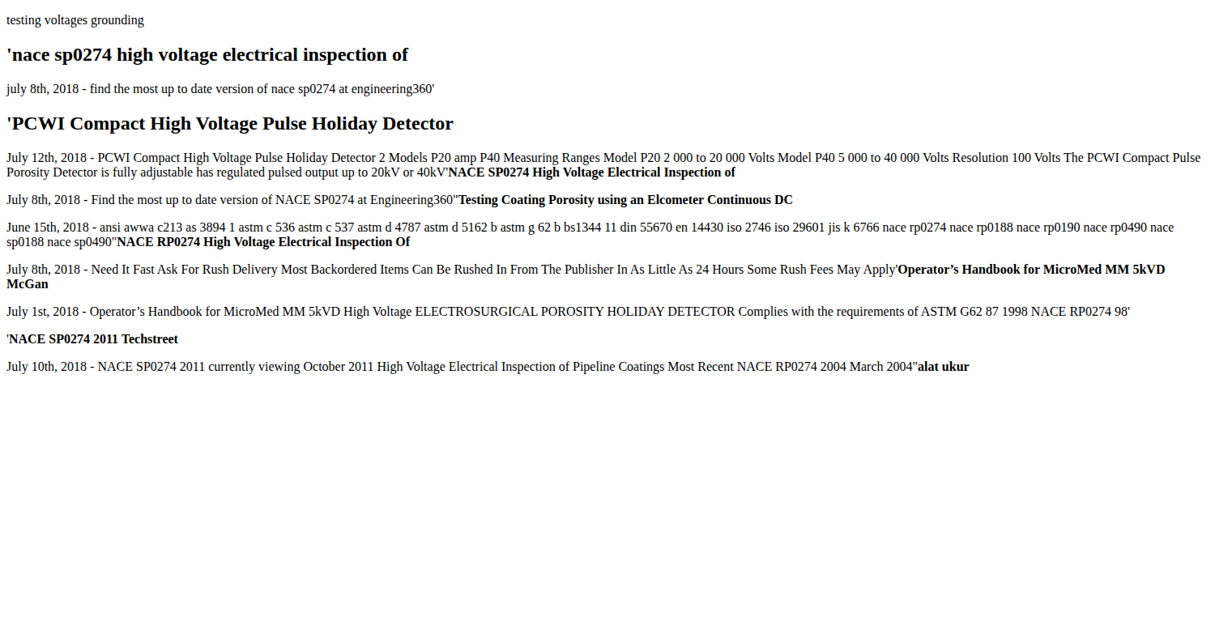testing voltages grounding
'nace sp0274 high voltage electrical inspection of
july 8th, 2018 - find the most up to date version of nace sp0274 at engineering360'
'PCWI Compact High Voltage Pulse Holiday Detector
July 12th, 2018 - PCWI Compact High Voltage Pulse Holiday Detector 2 Models P20 amp P40 Measuring Ranges Model P20 2 000 to 20 000 Volts Model P40 5 000 to 40 000 Volts Resolution 100 Volts The PCWI Compact Pulse Porosity Detector is fully adjustable has regulated pulsed output up to 20kV or 40kV'NACE SP0274 High Voltage Electrical Inspection of
July 8th, 2018 - Find the most up to date version of NACE SP0274 at Engineering360"Testing Coating Porosity using an Elcometer Continuous DC
June 15th, 2018 - ansi awwa c213 as 3894 1 astm c 536 astm c 537 astm d 4787 astm d 5162 b astm g 62 b bs1344 11 din 55670 en 14430 iso 2746 iso 29601 jis k 6766 nace rp0274 nace rp0188 nace rp0190 nace rp0490 nace sp0188 nace sp0490"NACE RP0274 High Voltage Electrical Inspection Of
July 8th, 2018 - Need It Fast Ask For Rush Delivery Most Backordered Items Can Be Rushed In From The Publisher In As Little As 24 Hours Some Rush Fees May Apply'Operator’s Handbook for MicroMed MM 5kVD McGan
July 1st, 2018 - Operator’s Handbook for MicroMed MM 5kVD High Voltage ELECTROSURGICAL POROSITY HOLIDAY DETECTOR Complies with the requirements of ASTM G62 87 1998 NACE RP0274 98'
'NACE SP0274 2011 Techstreet
July 10th, 2018 - NACE SP0274 2011 currently viewing October 2011 High Voltage Electrical Inspection of Pipeline Coatings Most Recent NACE RP0274 2004 March 2004"alat ukur